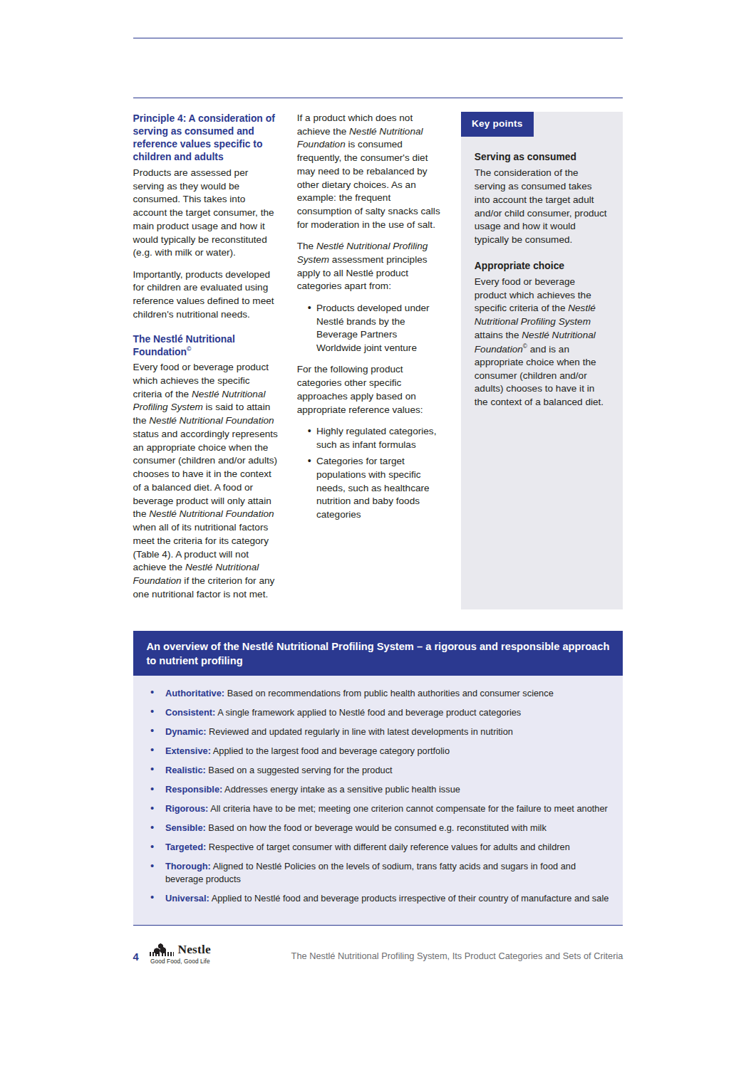Principle 4: A consideration of serving as consumed and reference values specific to children and adults
Products are assessed per serving as they would be consumed. This takes into account the target consumer, the main product usage and how it would typically be reconstituted (e.g. with milk or water).
Importantly, products developed for children are evaluated using reference values defined to meet children's nutritional needs.
The Nestlé Nutritional Foundation©
Every food or beverage product which achieves the specific criteria of the Nestlé Nutritional Profiling System is said to attain the Nestlé Nutritional Foundation status and accordingly represents an appropriate choice when the consumer (children and/or adults) chooses to have it in the context of a balanced diet. A food or beverage product will only attain the Nestlé Nutritional Foundation when all of its nutritional factors meet the criteria for its category (Table 4). A product will not achieve the Nestlé Nutritional Foundation if the criterion for any one nutritional factor is not met.
If a product which does not achieve the Nestlé Nutritional Foundation is consumed frequently, the consumer's diet may need to be rebalanced by other dietary choices. As an example: the frequent consumption of salty snacks calls for moderation in the use of salt.
The Nestlé Nutritional Profiling System assessment principles apply to all Nestlé product categories apart from:
Products developed under Nestlé brands by the Beverage Partners Worldwide joint venture
For the following product categories other specific approaches apply based on appropriate reference values:
Highly regulated categories, such as infant formulas
Categories for target populations with specific needs, such as healthcare nutrition and baby foods categories
Key points
Serving as consumed
The consideration of the serving as consumed takes into account the target adult and/or child consumer, product usage and how it would typically be consumed.
Appropriate choice
Every food or beverage product which achieves the specific criteria of the Nestlé Nutritional Profiling System attains the Nestlé Nutritional Foundation© and is an appropriate choice when the consumer (children and/or adults) chooses to have it in the context of a balanced diet.
An overview of the Nestlé Nutritional Profiling System – a rigorous and responsible approach to nutrient profiling
Authoritative: Based on recommendations from public health authorities and consumer science
Consistent: A single framework applied to Nestlé food and beverage product categories
Dynamic: Reviewed and updated regularly in line with latest developments in nutrition
Extensive: Applied to the largest food and beverage category portfolio
Realistic: Based on a suggested serving for the product
Responsible: Addresses energy intake as a sensitive public health issue
Rigorous: All criteria have to be met; meeting one criterion cannot compensate for the failure to meet another
Sensible: Based on how the food or beverage would be consumed e.g. reconstituted with milk
Targeted: Respective of target consumer with different daily reference values for adults and children
Thorough: Aligned to Nestlé Policies on the levels of sodium, trans fatty acids and sugars in food and beverage products
Universal: Applied to Nestlé food and beverage products irrespective of their country of manufacture and sale
4
Nestle
Good Food, Good Life
The Nestlé Nutritional Profiling System, Its Product Categories and Sets of Criteria